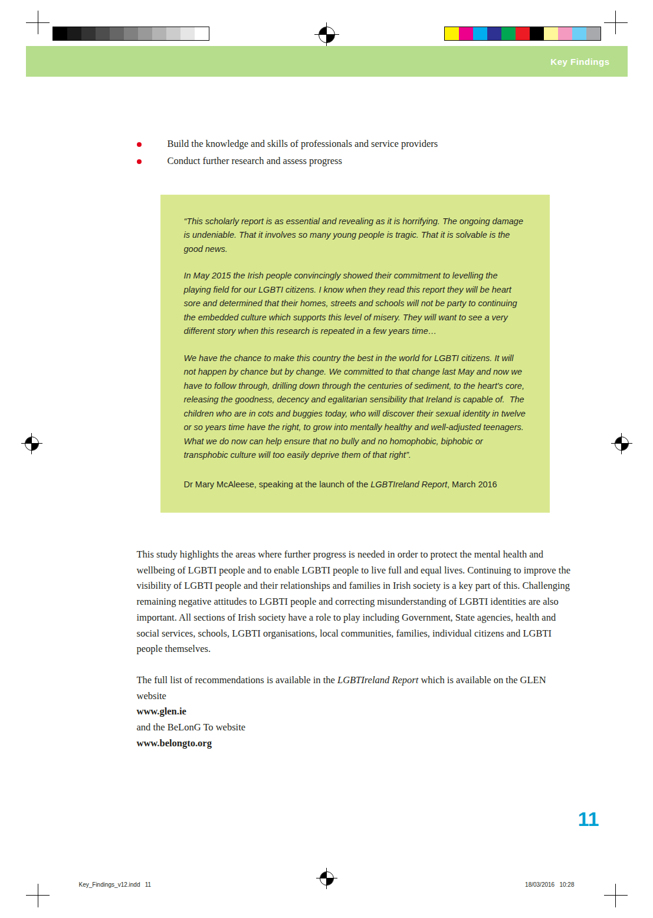Key Findings
Build the knowledge and skills of professionals and service providers
Conduct further research and assess progress
“This scholarly report is as essential and revealing as it is horrifying. The ongoing damage is undeniable. That it involves so many young people is tragic. That it is solvable is the good news.
In May 2015 the Irish people convincingly showed their commitment to levelling the playing field for our LGBTI citizens. I know when they read this report they will be heart sore and determined that their homes, streets and schools will not be party to continuing the embedded culture which supports this level of misery. They will want to see a very different story when this research is repeated in a few years time…
We have the chance to make this country the best in the world for LGBTI citizens. It will not happen by chance but by change. We committed to that change last May and now we have to follow through, drilling down through the centuries of sediment, to the heart's core, releasing the goodness, decency and egalitarian sensibility that Ireland is capable of. The children who are in cots and buggies today, who will discover their sexual identity in twelve or so years time have the right, to grow into mentally healthy and well-adjusted teenagers. What we do now can help ensure that no bully and no homophobic, biphobic or transphobic culture will too easily deprive them of that right”.
Dr Mary McAleese, speaking at the launch of the LGBTIreland Report, March 2016
This study highlights the areas where further progress is needed in order to protect the mental health and wellbeing of LGBTI people and to enable LGBTI people to live full and equal lives. Continuing to improve the visibility of LGBTI people and their relationships and families in Irish society is a key part of this. Challenging remaining negative attitudes to LGBTI people and correcting misunderstanding of LGBTI identities are also important. All sections of Irish society have a role to play including Government, State agencies, health and social services, schools, LGBTI organisations, local communities, families, individual citizens and LGBTI people themselves.
The full list of recommendations is available in the LGBTIreland Report which is available on the GLEN website
www.glen.ie
and the BeLonG To website
www.belongto.org
11
Key_Findings_v12.indd 11 18/03/2016 10:28